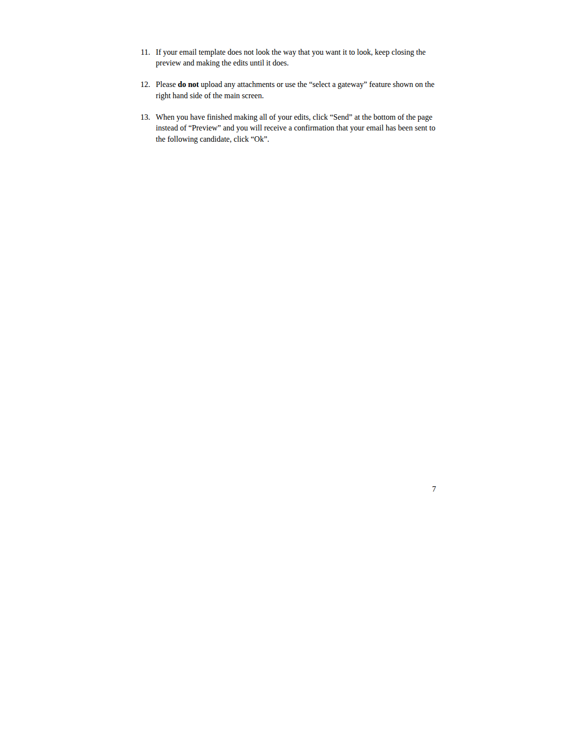If your email template does not look the way that you want it to look, keep closing the preview and making the edits until it does.
Please do not upload any attachments or use the “select a gateway” feature shown on the right hand side of the main screen.
When you have finished making all of your edits, click “Send” at the bottom of the page instead of “Preview” and you will receive a confirmation that your email has been sent to the following candidate, click “Ok”.
7